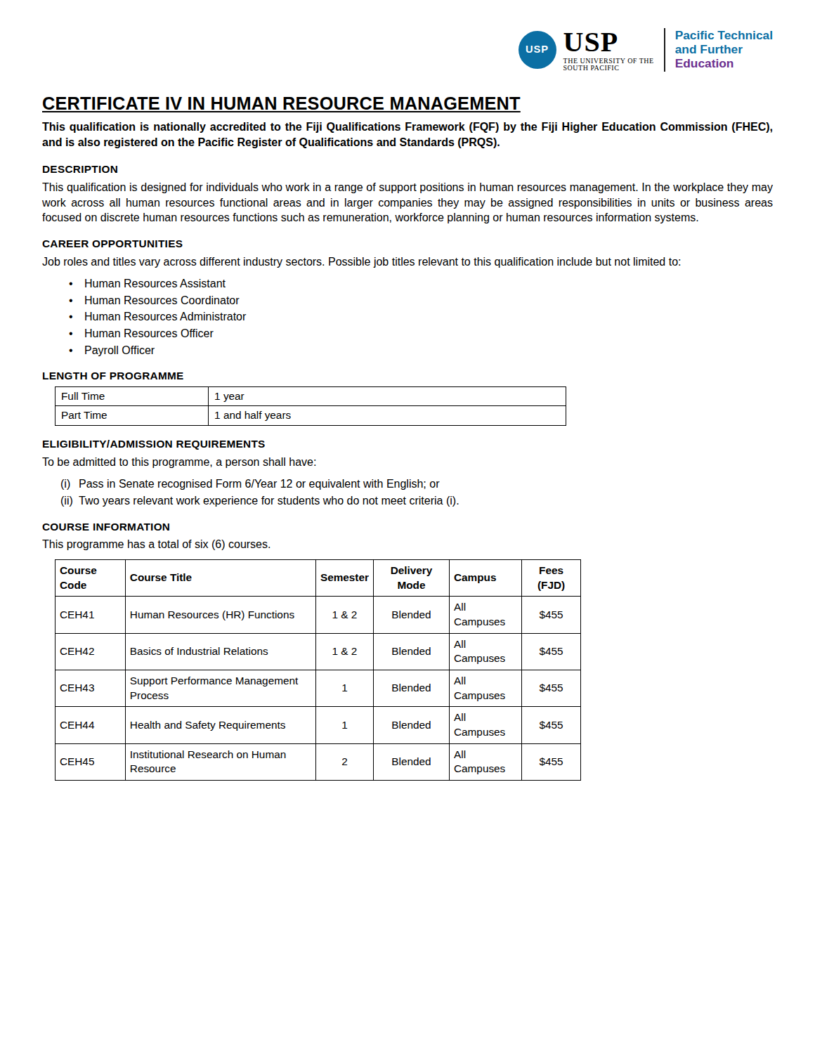USP
USP THE UNIVERSITY OF THE
SOUTH PACIFIC
Pacific Technical
and Further
Education
CERTIFICATE IV IN HUMAN RESOURCE MANAGEMENT
This qualification is nationally accredited to the Fiji Qualifications Framework (FQF) by the Fiji Higher Education Commission (FHEC), and is also registered on the Pacific Register of Qualifications and Standards (PRQS).
DESCRIPTION
This qualification is designed for individuals who work in a range of support positions in human resources management. In the workplace they may work across all human resources functional areas and in larger companies they may be assigned responsibilities in units or business areas focused on discrete human resources functions such as remuneration, workforce planning or human resources information systems.
CAREER OPPORTUNITIES
Job roles and titles vary across different industry sectors. Possible job titles relevant to this qualification include but not limited to:
Human Resources Assistant
Human Resources Coordinator
Human Resources Administrator
Human Resources Officer
Payroll Officer
LENGTH OF PROGRAMME
| Full Time | 1 year |
| Part Time | 1 and half years |
ELIGIBILITY/ADMISSION REQUIREMENTS
To be admitted to this programme, a person shall have:
(i) Pass in Senate recognised Form 6/Year 12 or equivalent with English; or
(ii) Two years relevant work experience for students who do not meet criteria (i).
COURSE INFORMATION
This programme has a total of six (6) courses.
| Course Code | Course Title | Semester | Delivery Mode | Campus | Fees (FJD) |
| --- | --- | --- | --- | --- | --- |
| CEH41 | Human Resources (HR) Functions | 1 & 2 | Blended | All Campuses | $455 |
| CEH42 | Basics of Industrial Relations | 1 & 2 | Blended | All Campuses | $455 |
| CEH43 | Support Performance Management Process | 1 | Blended | All Campuses | $455 |
| CEH44 | Health and Safety Requirements | 1 | Blended | All Campuses | $455 |
| CEH45 | Institutional Research on Human Resource | 2 | Blended | All Campuses | $455 |